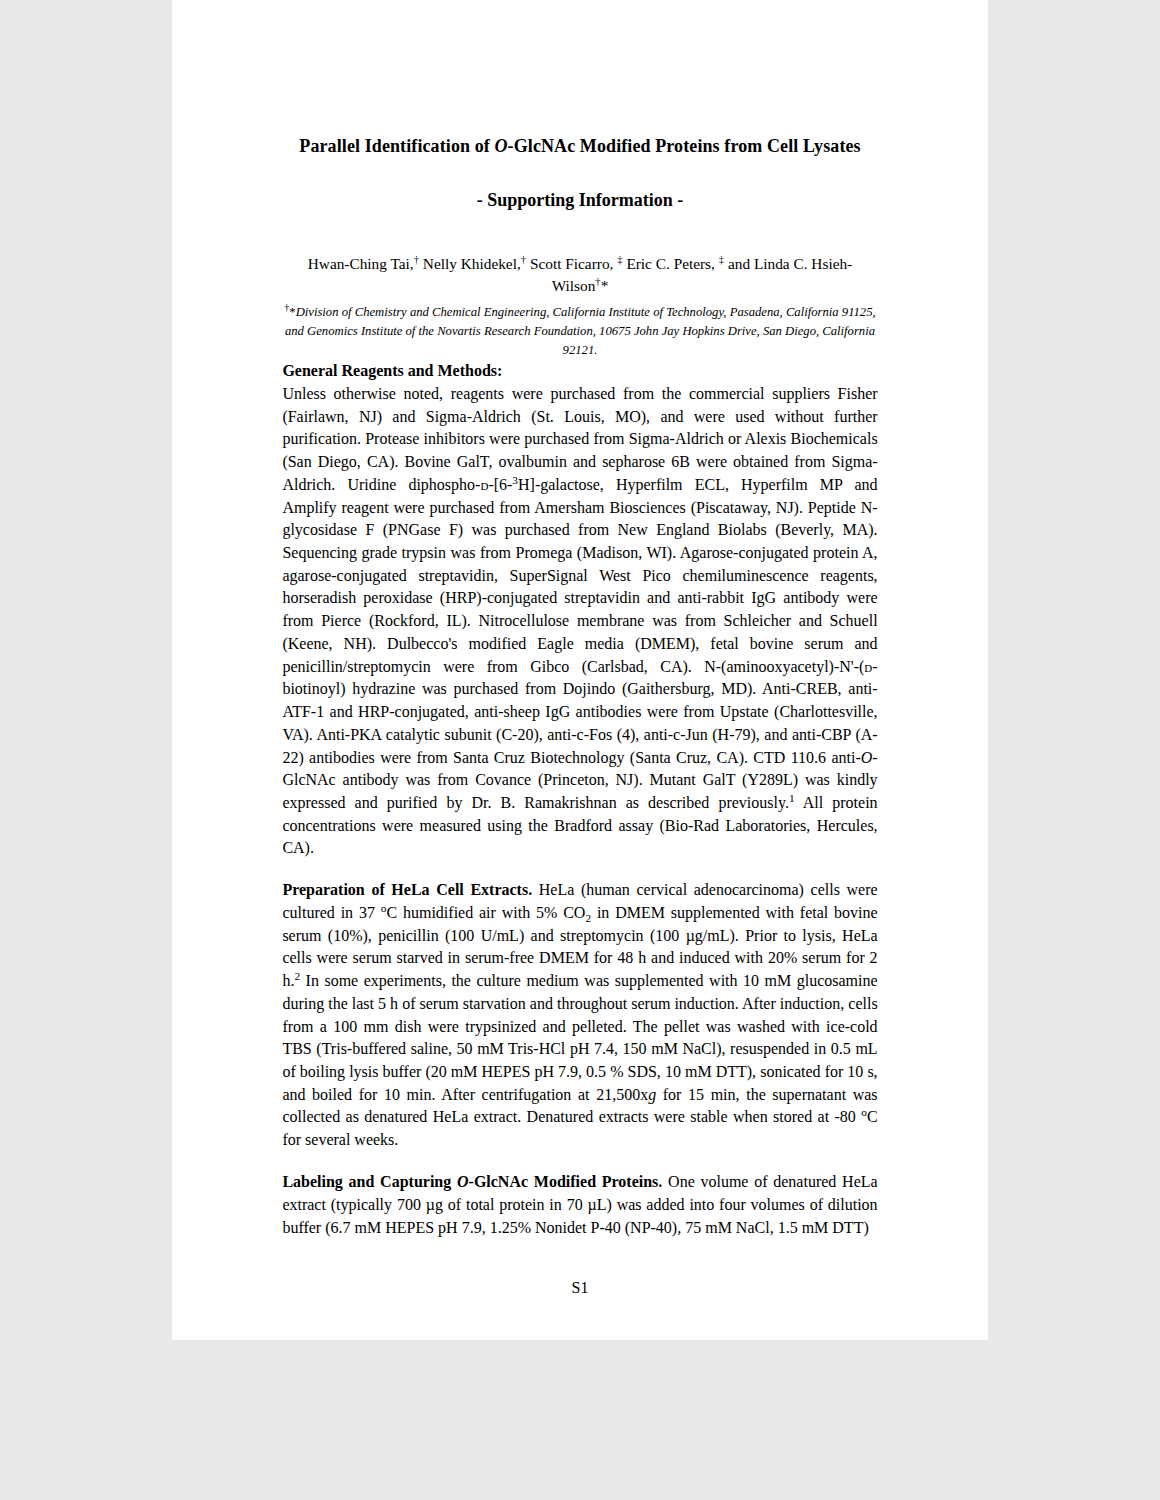Parallel Identification of O-GlcNAc Modified Proteins from Cell Lysates
- Supporting Information -
Hwan-Ching Tai,† Nelly Khidekel,† Scott Ficarro, ‡ Eric C. Peters, ‡ and Linda C. Hsieh-Wilson†*
†*Division of Chemistry and Chemical Engineering, California Institute of Technology, Pasadena, California 91125, and Genomics Institute of the Novartis Research Foundation, 10675 John Jay Hopkins Drive, San Diego, California 92121.
General Reagents and Methods:
Unless otherwise noted, reagents were purchased from the commercial suppliers Fisher (Fairlawn, NJ) and Sigma-Aldrich (St. Louis, MO), and were used without further purification. Protease inhibitors were purchased from Sigma-Aldrich or Alexis Biochemicals (San Diego, CA). Bovine GalT, ovalbumin and sepharose 6B were obtained from Sigma-Aldrich. Uridine diphospho-d-[6-3H]-galactose, Hyperfilm ECL, Hyperfilm MP and Amplify reagent were purchased from Amersham Biosciences (Piscataway, NJ). Peptide N-glycosidase F (PNGase F) was purchased from New England Biolabs (Beverly, MA). Sequencing grade trypsin was from Promega (Madison, WI). Agarose-conjugated protein A, agarose-conjugated streptavidin, SuperSignal West Pico chemiluminescence reagents, horseradish peroxidase (HRP)-conjugated streptavidin and anti-rabbit IgG antibody were from Pierce (Rockford, IL). Nitrocellulose membrane was from Schleicher and Schuell (Keene, NH). Dulbecco's modified Eagle media (DMEM), fetal bovine serum and penicillin/streptomycin were from Gibco (Carlsbad, CA). N-(aminooxyacetyl)-N'-(d-biotinoyl) hydrazine was purchased from Dojindo (Gaithersburg, MD). Anti-CREB, anti-ATF-1 and HRP-conjugated, anti-sheep IgG antibodies were from Upstate (Charlottesville, VA). Anti-PKA catalytic subunit (C-20), anti-c-Fos (4), anti-c-Jun (H-79), and anti-CBP (A-22) antibodies were from Santa Cruz Biotechnology (Santa Cruz, CA). CTD 110.6 anti-O-GlcNAc antibody was from Covance (Princeton, NJ). Mutant GalT (Y289L) was kindly expressed and purified by Dr. B. Ramakrishnan as described previously.1 All protein concentrations were measured using the Bradford assay (Bio-Rad Laboratories, Hercules, CA).
Preparation of HeLa Cell Extracts. HeLa (human cervical adenocarcinoma) cells were cultured in 37 oC humidified air with 5% CO2 in DMEM supplemented with fetal bovine serum (10%), penicillin (100 U/mL) and streptomycin (100 µg/mL). Prior to lysis, HeLa cells were serum starved in serum-free DMEM for 48 h and induced with 20% serum for 2 h.2 In some experiments, the culture medium was supplemented with 10 mM glucosamine during the last 5 h of serum starvation and throughout serum induction. After induction, cells from a 100 mm dish were trypsinized and pelleted. The pellet was washed with ice-cold TBS (Tris-buffered saline, 50 mM Tris-HCl pH 7.4, 150 mM NaCl), resuspended in 0.5 mL of boiling lysis buffer (20 mM HEPES pH 7.9, 0.5 % SDS, 10 mM DTT), sonicated for 10 s, and boiled for 10 min. After centrifugation at 21,500xg for 15 min, the supernatant was collected as denatured HeLa extract. Denatured extracts were stable when stored at -80 oC for several weeks.
Labeling and Capturing O-GlcNAc Modified Proteins. One volume of denatured HeLa extract (typically 700 µg of total protein in 70 µL) was added into four volumes of dilution buffer (6.7 mM HEPES pH 7.9, 1.25% Nonidet P-40 (NP-40), 75 mM NaCl, 1.5 mM DTT)
S1